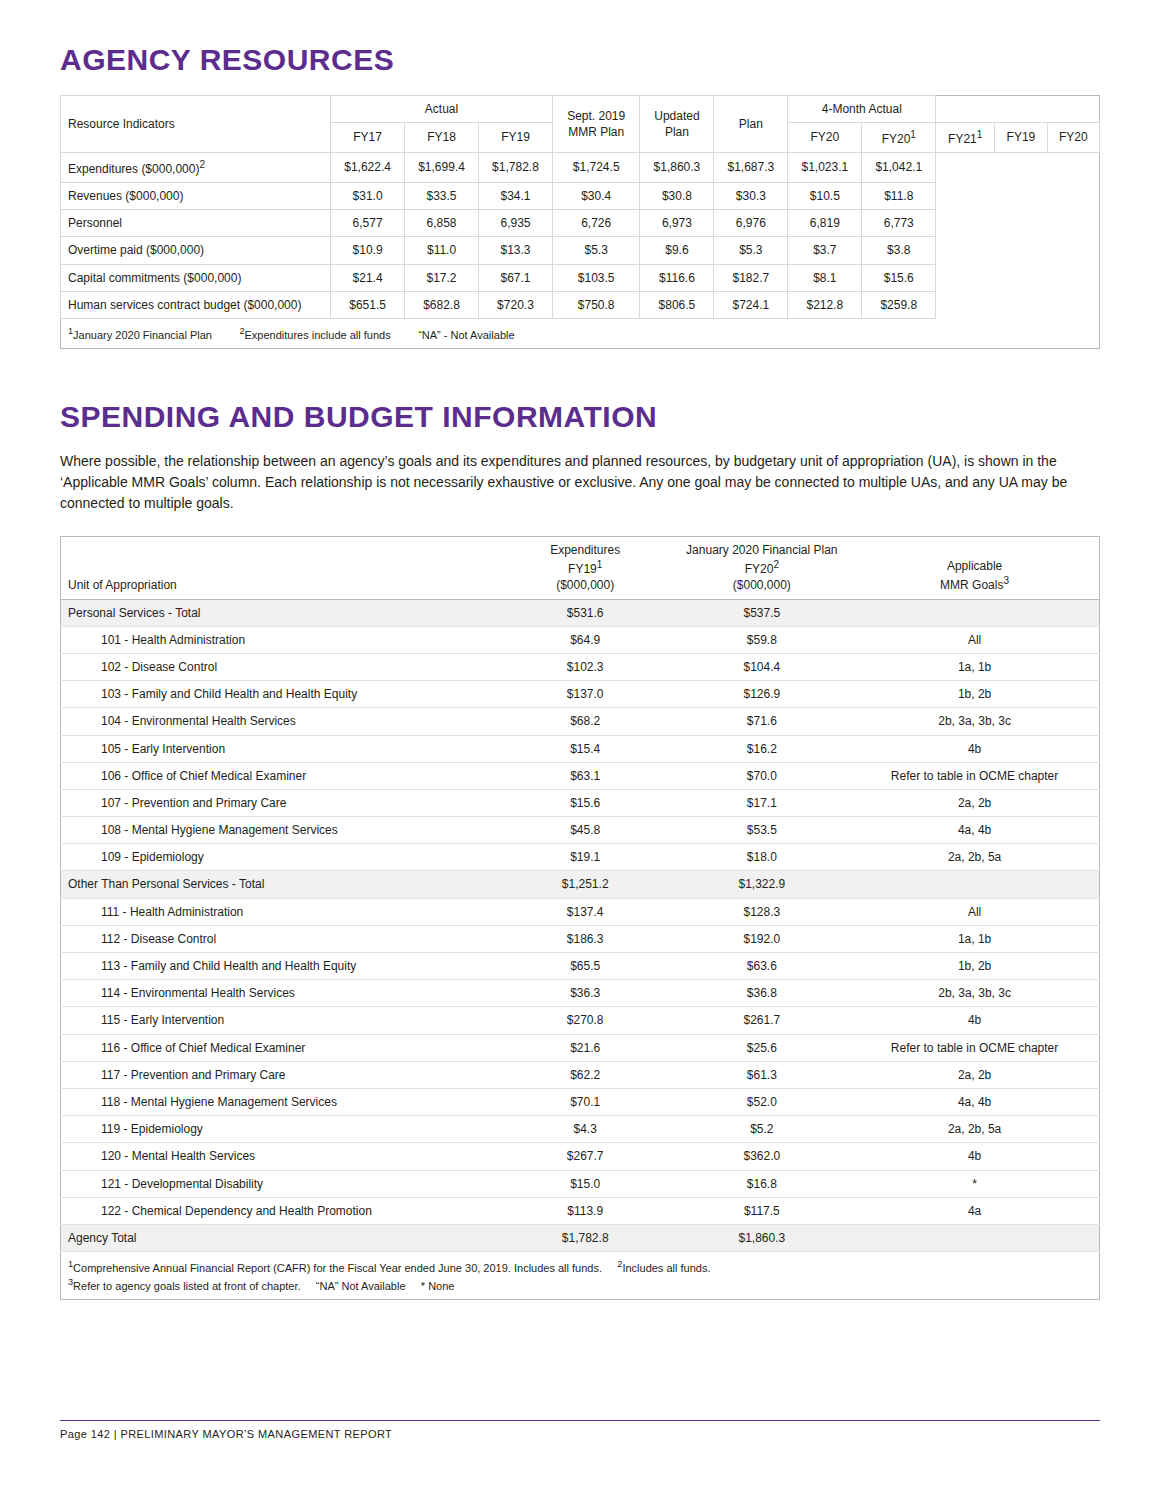AGENCY RESOURCES
| Resource Indicators | Actual | Sept. 2019 MMR Plan | Updated Plan | Plan | 4-Month Actual |
| --- | --- | --- | --- | --- | --- |
| FY17 | FY18 | FY19 | FY20 | FY20 1 | FY21 1 | FY19 | FY20 |
| Expenditures ($000,000) 2 | $1,622.4 | $1,699.4 | $1,782.8 | $1,724.5 | $1,860.3 | $1,687.3 | $1,023.1 | $1,042.1 |
| Revenues ($000,000) | $31.0 | $33.5 | $34.1 | $30.4 | $30.8 | $30.3 | $10.5 | $11.8 |
| Personnel | 6,577 | 6,858 | 6,935 | 6,726 | 6,973 | 6,976 | 6,819 | 6,773 |
| Overtime paid ($000,000) | $10.9 | $11.0 | $13.3 | $5.3 | $9.6 | $5.3 | $3.7 | $3.8 |
| Capital commitments ($000,000) | $21.4 | $17.2 | $67.1 | $103.5 | $116.6 | $182.7 | $8.1 | $15.6 |
| Human services contract budget ($000,000) | $651.5 | $682.8 | $720.3 | $750.8 | $806.5 | $724.1 | $212.8 | $259.8 |
| 1 January 2020 Financial Plan 2 Expenditures include all funds “NA” - Not Available |
SPENDING AND BUDGET INFORMATION
Where possible, the relationship between an agency’s goals and its expenditures and planned resources, by budgetary unit of appropriation (UA), is shown in the ‘Applicable MMR Goals’ column. Each relationship is not necessarily exhaustive or exclusive. Any one goal may be connected to multiple UAs, and any UA may be connected to multiple goals.
| Unit of Appropriation | Expenditures FY19 1 ($000,000) | January 2020 Financial Plan FY20 2 ($000,000) | Applicable MMR Goals 3 |
| --- | --- | --- | --- |
| Personal Services - Total | $531.6 | $537.5 | |
| 101 - Health Administration | $64.9 | $59.8 | All |
| 102 - Disease Control | $102.3 | $104.4 | 1a, 1b |
| 103 - Family and Child Health and Health Equity | $137.0 | $126.9 | 1b, 2b |
| 104 - Environmental Health Services | $68.2 | $71.6 | 2b, 3a, 3b, 3c |
| 105 - Early Intervention | $15.4 | $16.2 | 4b |
| 106 - Office of Chief Medical Examiner | $63.1 | $70.0 | Refer to table in OCME chapter |
| 107 - Prevention and Primary Care | $15.6 | $17.1 | 2a, 2b |
| 108 - Mental Hygiene Management Services | $45.8 | $53.5 | 4a, 4b |
| 109 - Epidemiology | $19.1 | $18.0 | 2a, 2b, 5a |
| Other Than Personal Services - Total | $1,251.2 | $1,322.9 | |
| 111 - Health Administration | $137.4 | $128.3 | All |
| 112 - Disease Control | $186.3 | $192.0 | 1a, 1b |
| 113 - Family and Child Health and Health Equity | $65.5 | $63.6 | 1b, 2b |
| 114 - Environmental Health Services | $36.3 | $36.8 | 2b, 3a, 3b, 3c |
| 115 - Early Intervention | $270.8 | $261.7 | 4b |
| 116 - Office of Chief Medical Examiner | $21.6 | $25.6 | Refer to table in OCME chapter |
| 117 - Prevention and Primary Care | $62.2 | $61.3 | 2a, 2b |
| 118 - Mental Hygiene Management Services | $70.1 | $52.0 | 4a, 4b |
| 119 - Epidemiology | $4.3 | $5.2 | 2a, 2b, 5a |
| 120 - Mental Health Services | $267.7 | $362.0 | 4b |
| 121 - Developmental Disability | $15.0 | $16.8 | * |
| 122 - Chemical Dependency and Health Promotion | $113.9 | $117.5 | 4a |
| Agency Total | $1,782.8 | $1,860.3 | |
| 1 Comprehensive Annual Financial Report (CAFR) for the Fiscal Year ended June 30, 2019. Includes all funds. 2 Includes all funds. 3 Refer to agency goals listed at front of chapter. “NA” Not Available * None |
Page 142 | PRELIMINARY MAYOR’S MANAGEMENT REPORT